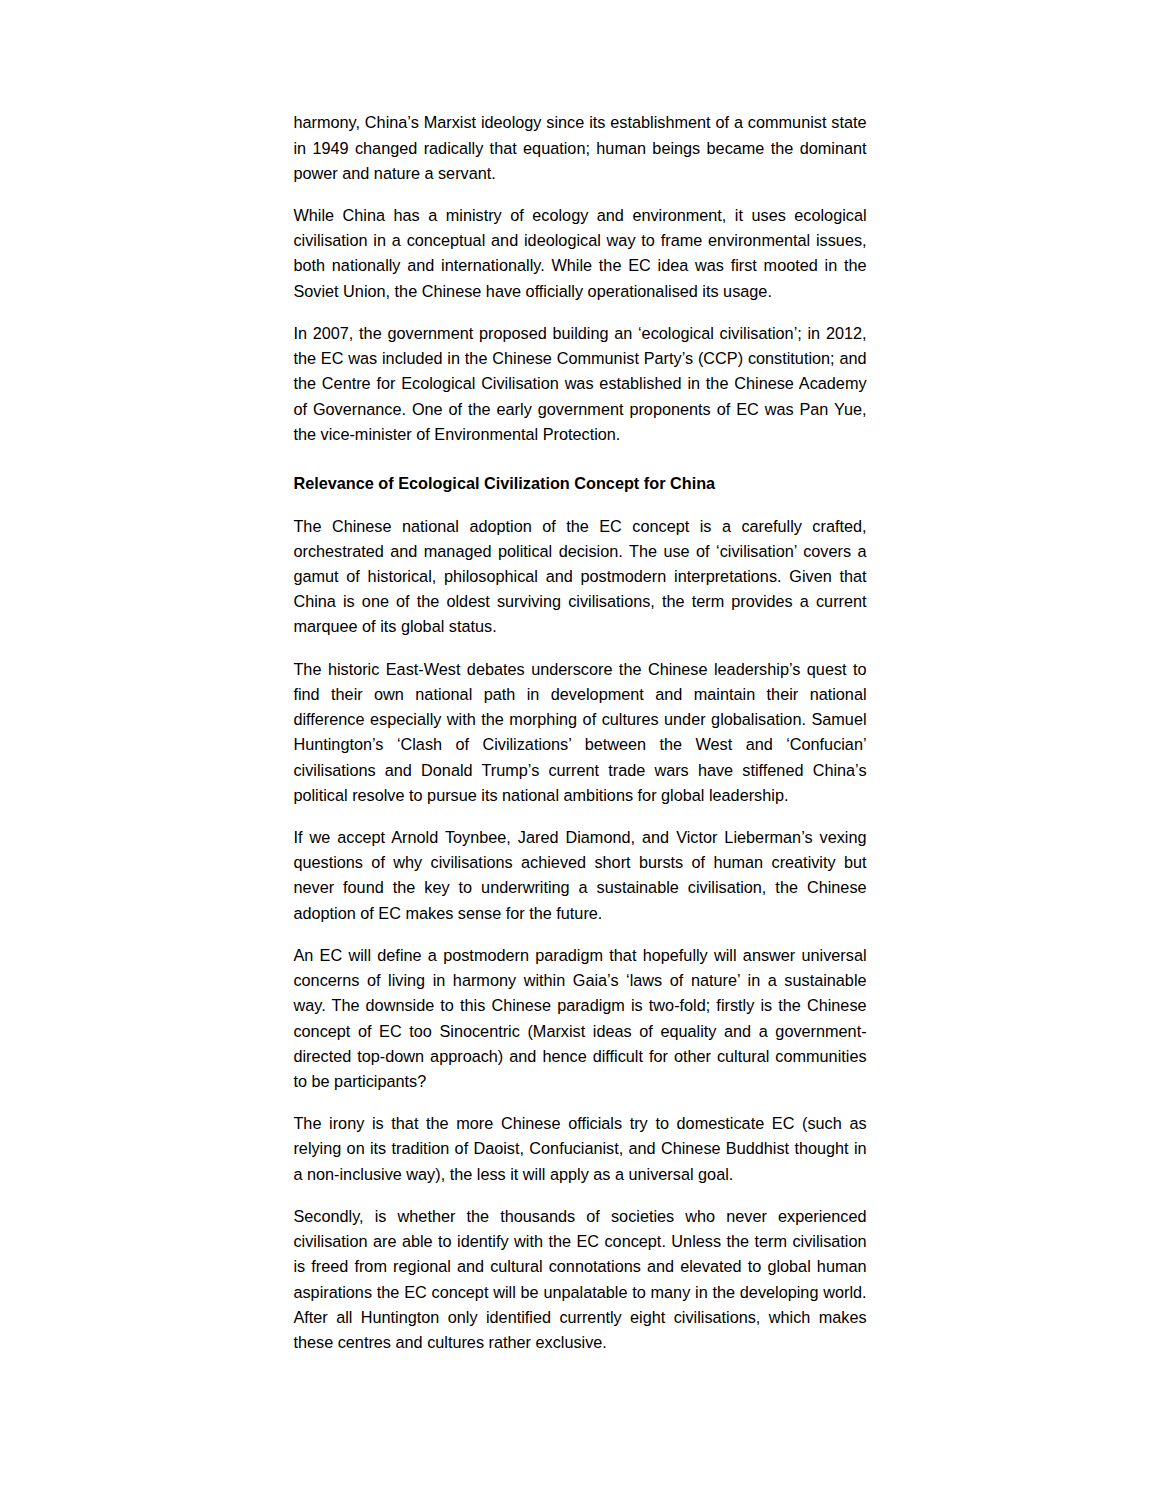harmony, China’s Marxist ideology since its establishment of a communist state in 1949 changed radically that equation; human beings became the dominant power and nature a servant.
While China has a ministry of ecology and environment, it uses ecological civilisation in a conceptual and ideological way to frame environmental issues, both nationally and internationally. While the EC idea was first mooted in the Soviet Union, the Chinese have officially operationalised its usage.
In 2007, the government proposed building an ‘ecological civilisation’; in 2012, the EC was included in the Chinese Communist Party’s (CCP) constitution; and the Centre for Ecological Civilisation was established in the Chinese Academy of Governance. One of the early government proponents of EC was Pan Yue, the vice-minister of Environmental Protection.
Relevance of Ecological Civilization Concept for China
The Chinese national adoption of the EC concept is a carefully crafted, orchestrated and managed political decision. The use of ‘civilisation’ covers a gamut of historical, philosophical and postmodern interpretations. Given that China is one of the oldest surviving civilisations, the term provides a current marquee of its global status.
The historic East-West debates underscore the Chinese leadership’s quest to find their own national path in development and maintain their national difference especially with the morphing of cultures under globalisation. Samuel Huntington’s ‘Clash of Civilizations’ between the West and ‘Confucian’ civilisations and Donald Trump’s current trade wars have stiffened China’s political resolve to pursue its national ambitions for global leadership.
If we accept Arnold Toynbee, Jared Diamond, and Victor Lieberman’s vexing questions of why civilisations achieved short bursts of human creativity but never found the key to underwriting a sustainable civilisation, the Chinese adoption of EC makes sense for the future.
An EC will define a postmodern paradigm that hopefully will answer universal concerns of living in harmony within Gaia’s ‘laws of nature’ in a sustainable way. The downside to this Chinese paradigm is two-fold; firstly is the Chinese concept of EC too Sinocentric (Marxist ideas of equality and a government-directed top-down approach) and hence difficult for other cultural communities to be participants?
The irony is that the more Chinese officials try to domesticate EC (such as relying on its tradition of Daoist, Confucianist, and Chinese Buddhist thought in a non-inclusive way), the less it will apply as a universal goal.
Secondly, is whether the thousands of societies who never experienced civilisation are able to identify with the EC concept. Unless the term civilisation is freed from regional and cultural connotations and elevated to global human aspirations the EC concept will be unpalatable to many in the developing world. After all Huntington only identified currently eight civilisations, which makes these centres and cultures rather exclusive.